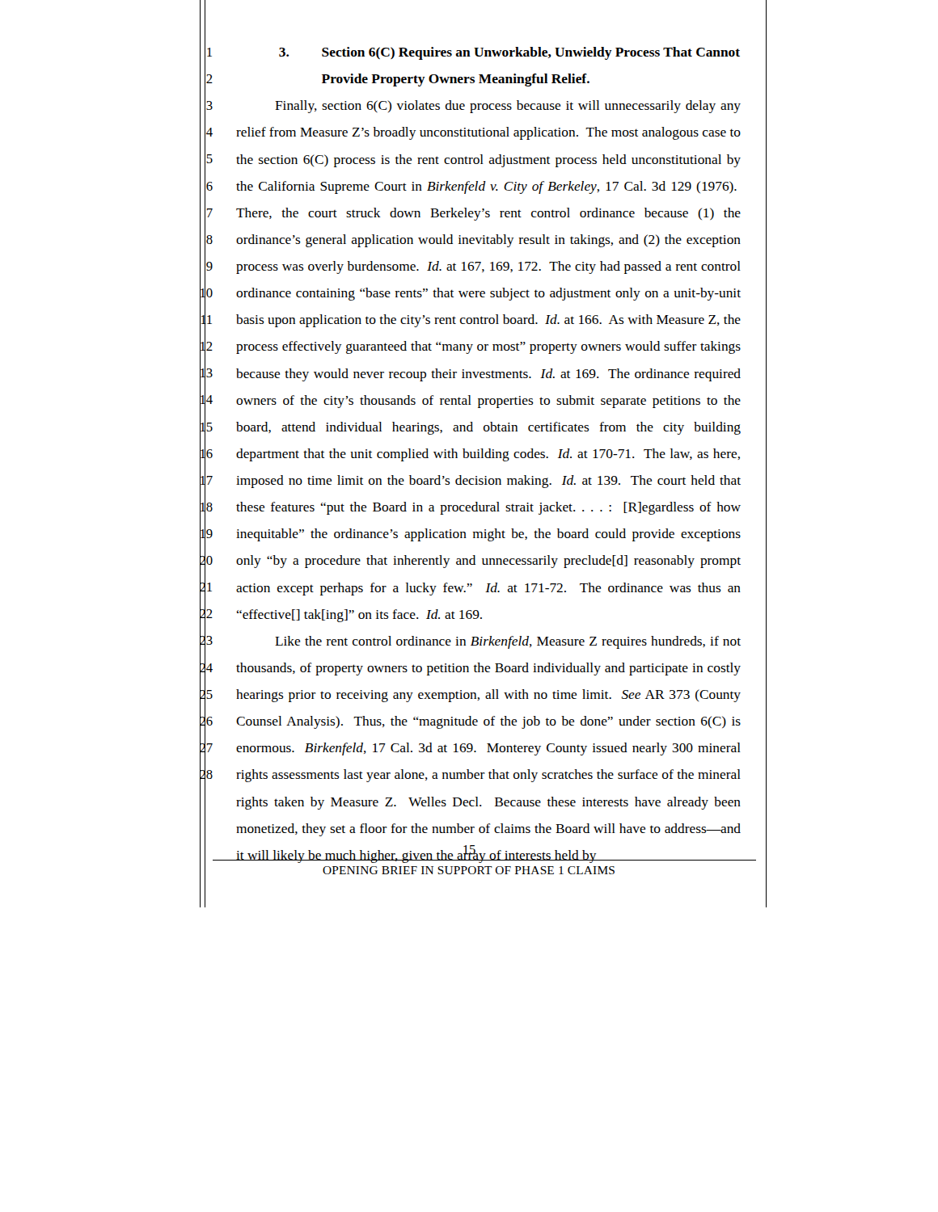1
2
3
4
5
6
7
8
9
10
11
12
13
14
15
16
17
18
19
20
21
22
23
24
25
26
27
28
3. Section 6(C) Requires an Unworkable, Unwieldy Process That Cannot Provide Property Owners Meaningful Relief.
Finally, section 6(C) violates due process because it will unnecessarily delay any relief from Measure Z’s broadly unconstitutional application. The most analogous case to the section 6(C) process is the rent control adjustment process held unconstitutional by the California Supreme Court in Birkenfeld v. City of Berkeley, 17 Cal. 3d 129 (1976). There, the court struck down Berkeley’s rent control ordinance because (1) the ordinance’s general application would inevitably result in takings, and (2) the exception process was overly burdensome. Id. at 167, 169, 172. The city had passed a rent control ordinance containing “base rents” that were subject to adjustment only on a unit-by-unit basis upon application to the city’s rent control board. Id. at 166. As with Measure Z, the process effectively guaranteed that “many or most” property owners would suffer takings because they would never recoup their investments. Id. at 169. The ordinance required owners of the city’s thousands of rental properties to submit separate petitions to the board, attend individual hearings, and obtain certificates from the city building department that the unit complied with building codes. Id. at 170-71. The law, as here, imposed no time limit on the board’s decision making. Id. at 139. The court held that these features “put the Board in a procedural strait jacket. . . . : [R]egardless of how inequitable” the ordinance’s application might be, the board could provide exceptions only “by a procedure that inherently and unnecessarily preclude[d] reasonably prompt action except perhaps for a lucky few.” Id. at 171-72. The ordinance was thus an “effective[] tak[ing]” on its face. Id. at 169.
Like the rent control ordinance in Birkenfeld, Measure Z requires hundreds, if not thousands, of property owners to petition the Board individually and participate in costly hearings prior to receiving any exemption, all with no time limit. See AR 373 (County Counsel Analysis). Thus, the “magnitude of the job to be done” under section 6(C) is enormous. Birkenfeld, 17 Cal. 3d at 169. Monterey County issued nearly 300 mineral rights assessments last year alone, a number that only scratches the surface of the mineral rights taken by Measure Z. Welles Decl. Because these interests have already been monetized, they set a floor for the number of claims the Board will have to address—and it will likely be much higher, given the array of interests held by
15
OPENING BRIEF IN SUPPORT OF PHASE 1 CLAIMS